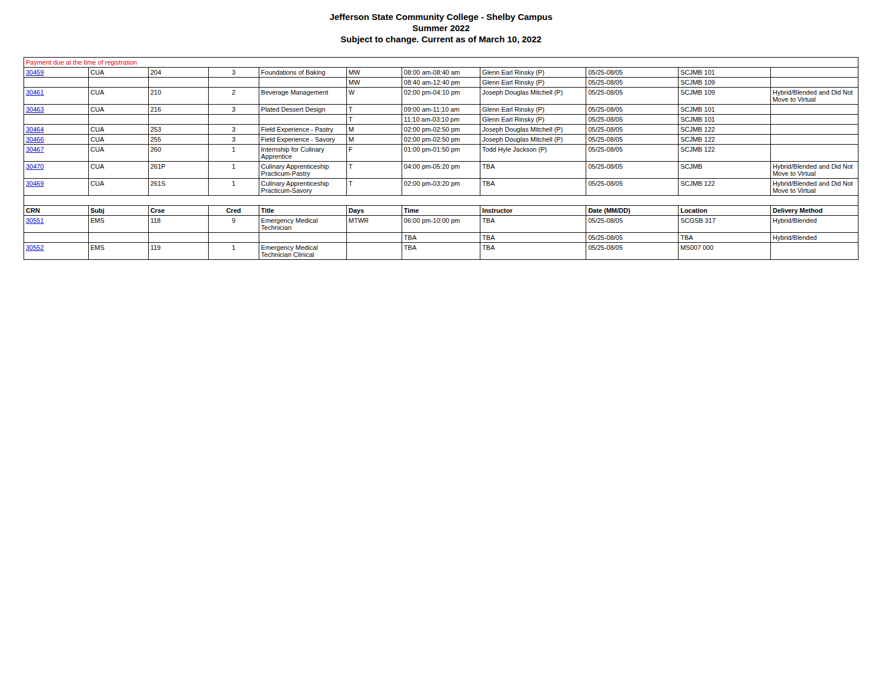Jefferson State Community College - Shelby Campus
Summer 2022
Subject to change. Current as of March 10, 2022
Payment due at the time of registration
| 30459 | CUA | 204 | 3 | Foundations of Baking | MW | 08:00 am-08:40 am | Glenn Earl Rinsky (P) | 05/25-08/05 | SCJMB 101 | |
| | | | | | MW | 08:40 am-12:40 pm | Glenn Earl Rinsky (P) | 05/25-08/05 | SCJMB 109 | |
| 30461 | CUA | 210 | 2 | Beverage Management | W | 02:00 pm-04:10 pm | Joseph Douglas Mitchell (P) | 05/25-08/05 | SCJMB 109 | Hybrid/Blended and Did Not Move to Virtual |
| 30463 | CUA | 216 | 3 | Plated Dessert Design | T | 09:00 am-11:10 am | Glenn Earl Rinsky (P) | 05/25-08/05 | SCJMB 101 | |
| | | | | | T | 11:10 am-03:10 pm | Glenn Earl Rinsky (P) | 05/25-08/05 | SCJMB 101 | |
| 30464 | CUA | 253 | 3 | Field Experience - Pastry | M | 02:00 pm-02:50 pm | Joseph Douglas Mitchell (P) | 05/25-08/05 | SCJMB 122 | |
| 30466 | CUA | 255 | 3 | Field Experience - Savory | M | 02:00 pm-02:50 pm | Joseph Douglas Mitchell (P) | 05/25-08/05 | SCJMB 122 | |
| 30467 | CUA | 260 | 1 | Internship for Culinary Apprentice | F | 01:00 pm-01:50 pm | Todd Hyle Jackson (P) | 05/25-08/05 | SCJMB 122 | |
| 30470 | CUA | 261P | 1 | Culinary Apprenticeship Practicum-Pastry | T | 04:00 pm-05:20 pm | TBA | 05/25-08/05 | SCJMB | Hybrid/Blended and Did Not Move to Virtual |
| 30469 | CUA | 261S | 1 | Culinary Apprenticeship Practicum-Savory | T | 02:00 pm-03:20 pm | TBA | 05/25-08/05 | SCJMB 122 | Hybrid/Blended and Did Not Move to Virtual |
| CRN | Subj | Crse | Cred | Title | Days | Time | Instructor | Date (MM/DD) | Location | Delivery Method |
| 30551 | EMS | 118 | 9 | Emergency Medical Technician | MTWR | 06:00 pm-10:00 pm | TBA | 05/25-08/05 | SCGSB 317 | Hybrid/Blended |
| | | | | | | TBA | TBA | 05/25-08/05 | TBA | Hybrid/Blended |
| 30552 | EMS | 119 | 1 | Emergency Medical Technician Clinical | | TBA | TBA | 05/25-08/05 | MS007 000 | |